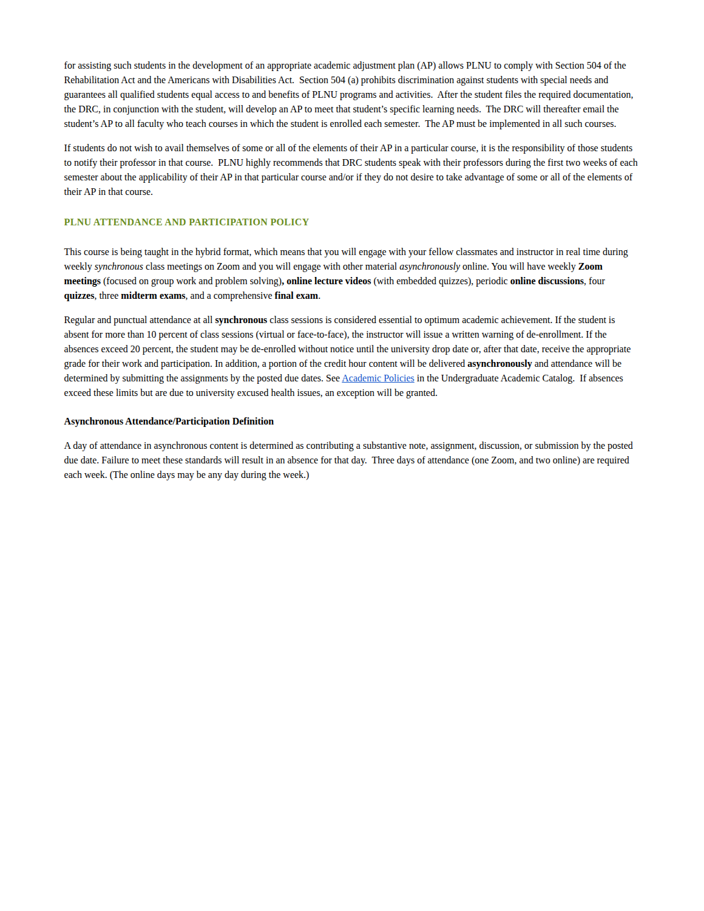for assisting such students in the development of an appropriate academic adjustment plan (AP) allows PLNU to comply with Section 504 of the Rehabilitation Act and the Americans with Disabilities Act. Section 504 (a) prohibits discrimination against students with special needs and guarantees all qualified students equal access to and benefits of PLNU programs and activities. After the student files the required documentation, the DRC, in conjunction with the student, will develop an AP to meet that student’s specific learning needs. The DRC will thereafter email the student’s AP to all faculty who teach courses in which the student is enrolled each semester. The AP must be implemented in all such courses.
If students do not wish to avail themselves of some or all of the elements of their AP in a particular course, it is the responsibility of those students to notify their professor in that course. PLNU highly recommends that DRC students speak with their professors during the first two weeks of each semester about the applicability of their AP in that particular course and/or if they do not desire to take advantage of some or all of the elements of their AP in that course.
PLNU ATTENDANCE AND PARTICIPATION POLICY
This course is being taught in the hybrid format, which means that you will engage with your fellow classmates and instructor in real time during weekly synchronous class meetings on Zoom and you will engage with other material asynchronously online. You will have weekly Zoom meetings (focused on group work and problem solving), online lecture videos (with embedded quizzes), periodic online discussions, four quizzes, three midterm exams, and a comprehensive final exam.
Regular and punctual attendance at all synchronous class sessions is considered essential to optimum academic achievement. If the student is absent for more than 10 percent of class sessions (virtual or face-to-face), the instructor will issue a written warning of de-enrollment. If the absences exceed 20 percent, the student may be de-enrolled without notice until the university drop date or, after that date, receive the appropriate grade for their work and participation. In addition, a portion of the credit hour content will be delivered asynchronously and attendance will be determined by submitting the assignments by the posted due dates. See Academic Policies in the Undergraduate Academic Catalog. If absences exceed these limits but are due to university excused health issues, an exception will be granted.
Asynchronous Attendance/Participation Definition
A day of attendance in asynchronous content is determined as contributing a substantive note, assignment, discussion, or submission by the posted due date. Failure to meet these standards will result in an absence for that day. Three days of attendance (one Zoom, and two online) are required each week. (The online days may be any day during the week.)